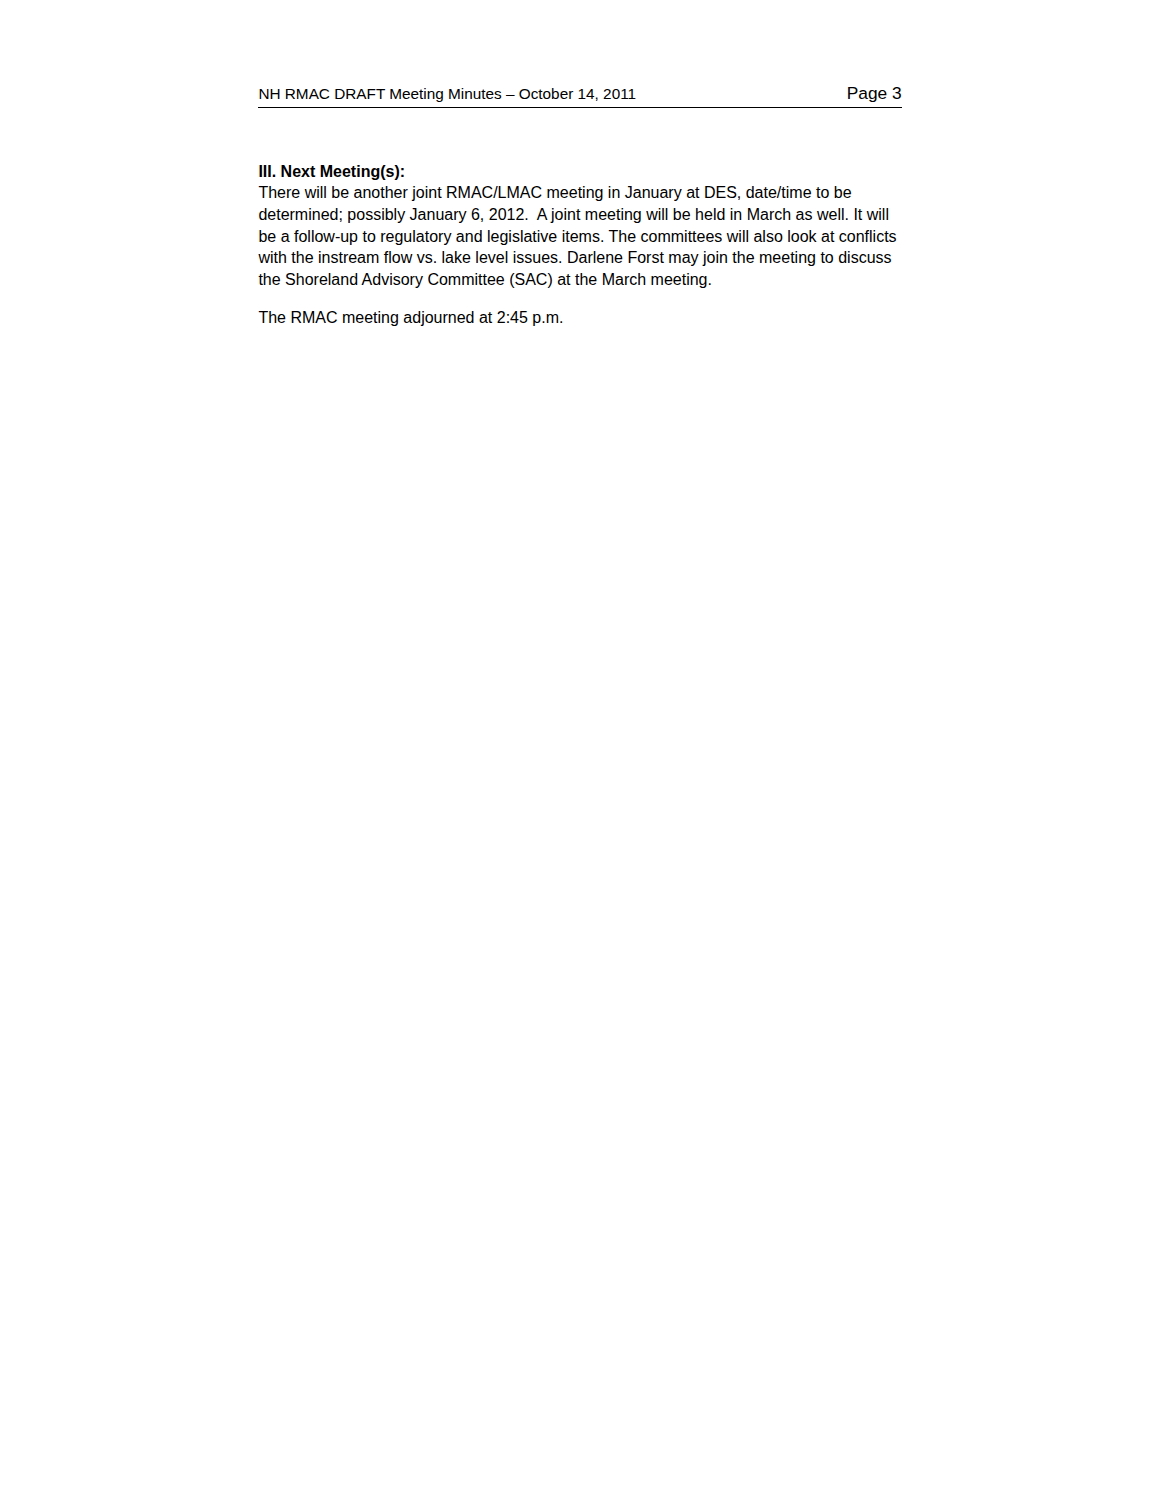NH RMAC DRAFT Meeting Minutes – October 14, 2011
Page 3
III. Next Meeting(s):
There will be another joint RMAC/LMAC meeting in January at DES, date/time to be determined; possibly January 6, 2012. A joint meeting will be held in March as well. It will be a follow-up to regulatory and legislative items. The committees will also look at conflicts with the instream flow vs. lake level issues. Darlene Forst may join the meeting to discuss the Shoreland Advisory Committee (SAC) at the March meeting.
The RMAC meeting adjourned at 2:45 p.m.